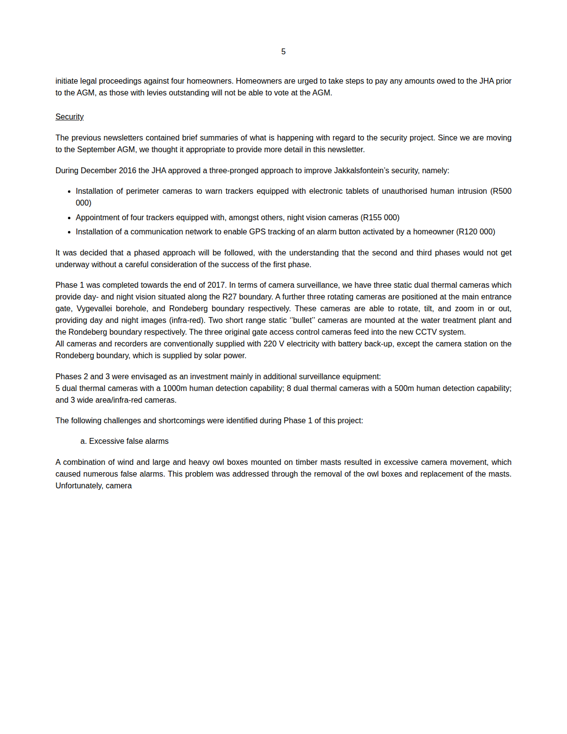5
initiate legal proceedings against four homeowners. Homeowners are urged to take steps to pay any amounts owed to the JHA prior to the AGM, as those with levies outstanding will not be able to vote at the AGM.
Security
The previous newsletters contained brief summaries of what is happening with regard to the security project. Since we are moving to the September AGM, we thought it appropriate to provide more detail in this newsletter.
During December 2016 the JHA approved a three-pronged approach to improve Jakkalsfontein’s security, namely:
Installation of perimeter cameras to warn trackers equipped with electronic tablets of unauthorised human intrusion (R500 000)
Appointment of four trackers equipped with, amongst others, night vision cameras (R155 000)
Installation of a communication network to enable GPS tracking of an alarm button activated by a homeowner (R120 000)
It was decided that a phased approach will be followed, with the understanding that the second and third phases would not get underway without a careful consideration of the success of the first phase.
Phase 1 was completed towards the end of 2017. In terms of camera surveillance, we have three static dual thermal cameras which provide day- and night vision situated along the R27 boundary. A further three rotating cameras are positioned at the main entrance gate, Vygevallei borehole, and Rondeberg boundary respectively. These cameras are able to rotate, tilt, and zoom in or out, providing day and night images (infra-red). Two short range static ‘’bullet’’ cameras are mounted at the water treatment plant and the Rondeberg boundary respectively. The three original gate access control cameras feed into the new CCTV system.
All cameras and recorders are conventionally supplied with 220 V electricity with battery back-up, except the camera station on the Rondeberg boundary, which is supplied by solar power.
Phases 2 and 3 were envisaged as an investment mainly in additional surveillance equipment:
5 dual thermal cameras with a 1000m human detection capability; 8 dual thermal cameras with a 500m human detection capability; and 3 wide area/infra-red cameras.
The following challenges and shortcomings were identified during Phase 1 of this project:
a. Excessive false alarms
A combination of wind and large and heavy owl boxes mounted on timber masts resulted in excessive camera movement, which caused numerous false alarms. This problem was addressed through the removal of the owl boxes and replacement of the masts. Unfortunately, camera